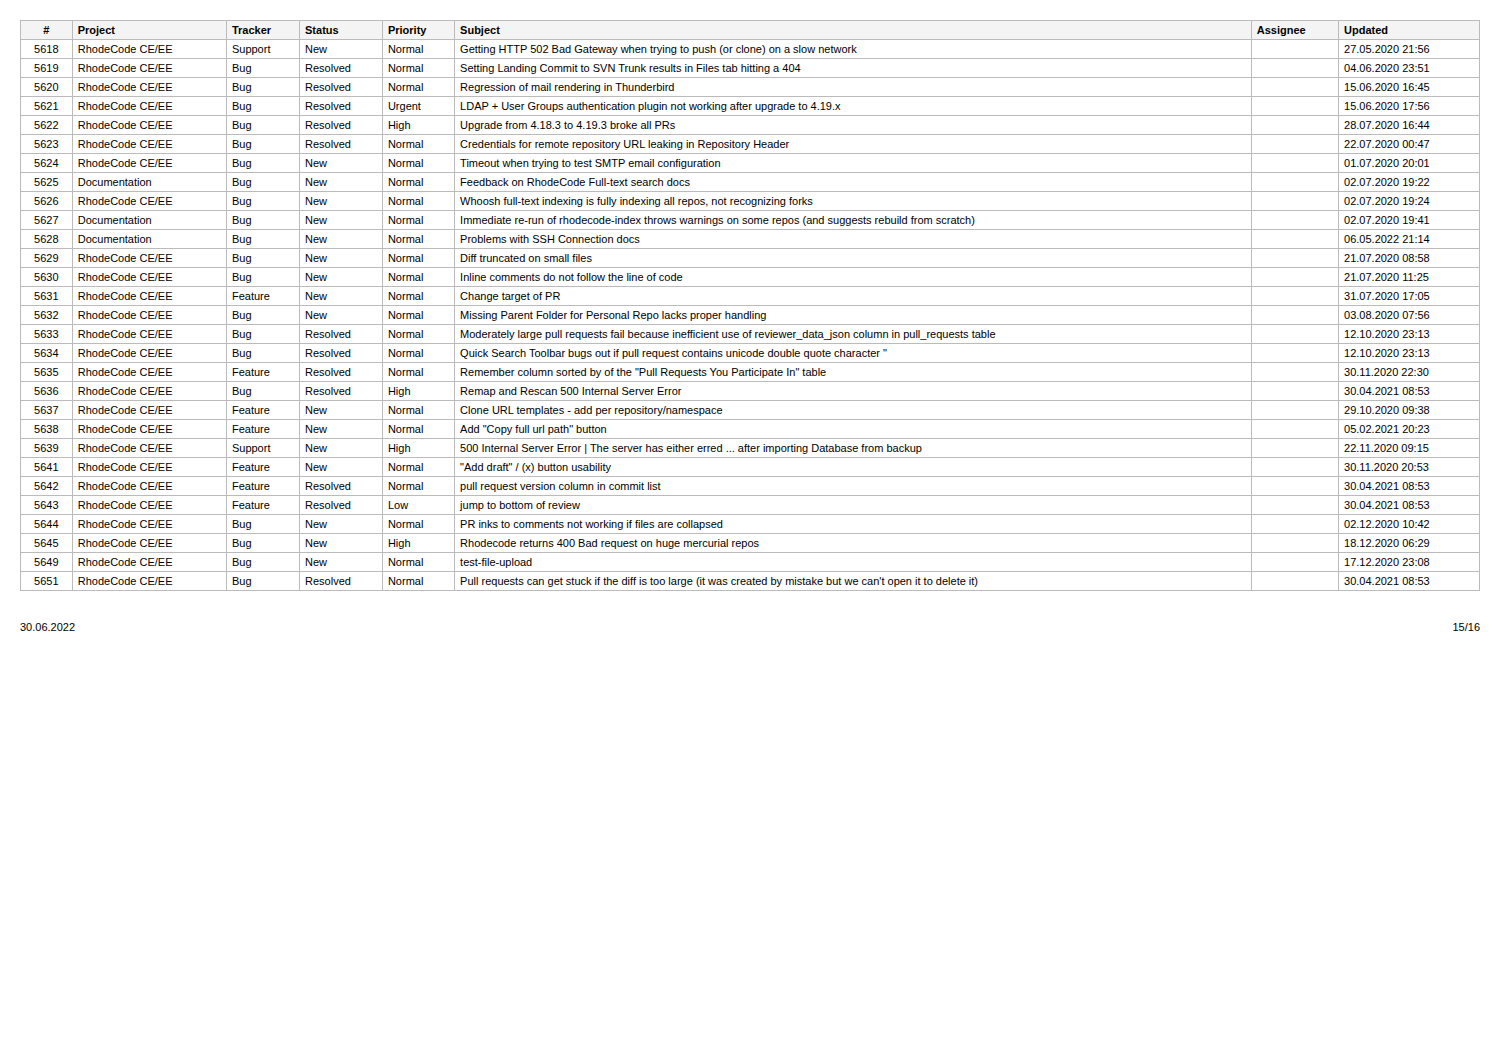| # | Project | Tracker | Status | Priority | Subject | Assignee | Updated |
| --- | --- | --- | --- | --- | --- | --- | --- |
| 5618 | RhodeCode CE/EE | Support | New | Normal | Getting HTTP 502 Bad Gateway when trying to push (or clone) on a slow network | | 27.05.2020 21:56 |
| 5619 | RhodeCode CE/EE | Bug | Resolved | Normal | Setting Landing Commit to SVN Trunk results in Files tab hitting a 404 | | 04.06.2020 23:51 |
| 5620 | RhodeCode CE/EE | Bug | Resolved | Normal | Regression of mail rendering in Thunderbird | | 15.06.2020 16:45 |
| 5621 | RhodeCode CE/EE | Bug | Resolved | Urgent | LDAP + User Groups authentication plugin not working after upgrade to 4.19.x | | 15.06.2020 17:56 |
| 5622 | RhodeCode CE/EE | Bug | Resolved | High | Upgrade from 4.18.3 to 4.19.3 broke all PRs | | 28.07.2020 16:44 |
| 5623 | RhodeCode CE/EE | Bug | Resolved | Normal | Credentials for remote repository URL leaking in Repository Header | | 22.07.2020 00:47 |
| 5624 | RhodeCode CE/EE | Bug | New | Normal | Timeout when trying to test SMTP email configuration | | 01.07.2020 20:01 |
| 5625 | Documentation | Bug | New | Normal | Feedback on RhodeCode Full-text search docs | | 02.07.2020 19:22 |
| 5626 | RhodeCode CE/EE | Bug | New | Normal | Whoosh full-text indexing is fully indexing all repos, not recognizing forks | | 02.07.2020 19:24 |
| 5627 | Documentation | Bug | New | Normal | Immediate re-run of rhodecode-index throws warnings on some repos (and suggests rebuild from scratch) | | 02.07.2020 19:41 |
| 5628 | Documentation | Bug | New | Normal | Problems with SSH Connection docs | | 06.05.2022 21:14 |
| 5629 | RhodeCode CE/EE | Bug | New | Normal | Diff truncated on small files | | 21.07.2020 08:58 |
| 5630 | RhodeCode CE/EE | Bug | New | Normal | Inline comments do not follow the line of code | | 21.07.2020 11:25 |
| 5631 | RhodeCode CE/EE | Feature | New | Normal | Change target of PR | | 31.07.2020 17:05 |
| 5632 | RhodeCode CE/EE | Bug | New | Normal | Missing Parent Folder for Personal Repo lacks proper handling | | 03.08.2020 07:56 |
| 5633 | RhodeCode CE/EE | Bug | Resolved | Normal | Moderately large pull requests fail because inefficient use of reviewer_data_json column in pull_requests table | | 12.10.2020 23:13 |
| 5634 | RhodeCode CE/EE | Bug | Resolved | Normal | Quick Search Toolbar bugs out if pull request contains unicode double quote character " | | 12.10.2020 23:13 |
| 5635 | RhodeCode CE/EE | Feature | Resolved | Normal | Remember column sorted by of the "Pull Requests You Participate In" table | | 30.11.2020 22:30 |
| 5636 | RhodeCode CE/EE | Bug | Resolved | High | Remap and Rescan 500 Internal Server Error | | 30.04.2021 08:53 |
| 5637 | RhodeCode CE/EE | Feature | New | Normal | Clone URL templates - add per repository/namespace | | 29.10.2020 09:38 |
| 5638 | RhodeCode CE/EE | Feature | New | Normal | Add "Copy full url path" button | | 05.02.2021 20:23 |
| 5639 | RhodeCode CE/EE | Support | New | High | 500 Internal Server Error / The server has either erred ... after importing Database from backup | | 22.11.2020 09:15 |
| 5641 | RhodeCode CE/EE | Feature | New | Normal | "Add draft" / (x) button usability | | 30.11.2020 20:53 |
| 5642 | RhodeCode CE/EE | Feature | Resolved | Normal | pull request version column in commit list | | 30.04.2021 08:53 |
| 5643 | RhodeCode CE/EE | Feature | Resolved | Low | jump to bottom of review | | 30.04.2021 08:53 |
| 5644 | RhodeCode CE/EE | Bug | New | Normal | PR inks to comments not working if files are collapsed | | 02.12.2020 10:42 |
| 5645 | RhodeCode CE/EE | Bug | New | High | Rhodecode returns 400 Bad request on huge mercurial repos | | 18.12.2020 06:29 |
| 5649 | RhodeCode CE/EE | Bug | New | Normal | test-file-upload | | 17.12.2020 23:08 |
| 5651 | RhodeCode CE/EE | Bug | Resolved | Normal | Pull requests can get stuck if the diff is too large (it was created by mistake but we can't open it to delete it) | | 30.04.2021 08:53 |
30.06.2022 15/16